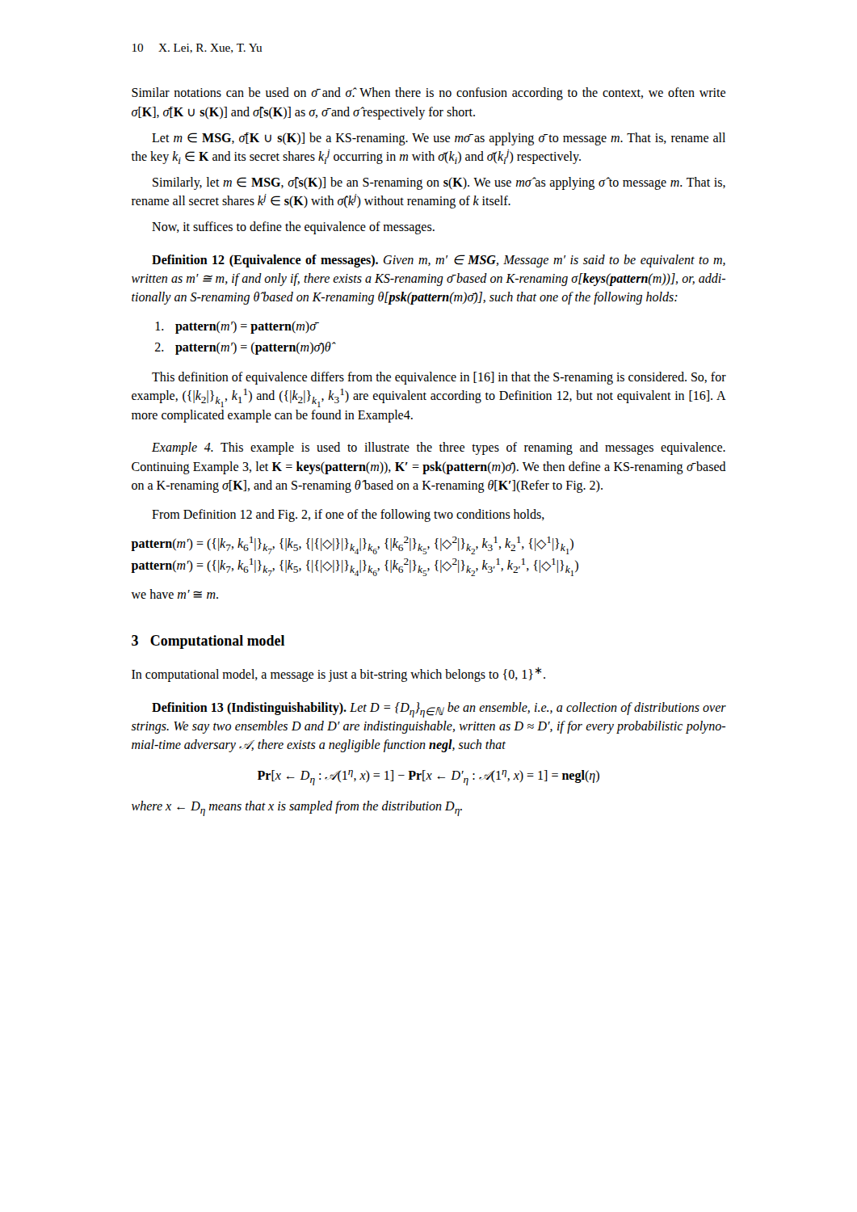10 X. Lei, R. Xue, T. Yu
Similar notations can be used on σ̄ and σ̂. When there is no confusion according to the context, we often write σ[K], σ̄[K ∪ s(K)] and σ̂[s(K)] as σ, σ̄ and σ̂ respectively for short.
Let m ∈ MSG, σ̄[K ∪ s(K)] be a KS-renaming. We use mσ̄ as applying σ̄ to message m. That is, rename all the key ki ∈ K and its secret shares kij occurring in m with σ̄(ki) and σ̄(kij) respectively.
Similarly, let m ∈ MSG, σ̂[s(K)] be an S-renaming on s(K). We use mσ̂ as applying σ̂ to message m. That is, rename all secret shares kj ∈ s(K) with σ̂(kj) without renaming of k itself.
Now, it suffices to define the equivalence of messages.
Definition 12 (Equivalence of messages). Given m, m′ ∈ MSG, Message m′ is said to be equivalent to m, written as m′ ≅ m, if and only if, there exists a KS-renaming σ̄ based on K-renaming σ[keys(pattern(m))], or, additionally an S-renaming θ̂ based on K-renaming θ[psk(pattern(m)σ̄)], such that one of the following holds:
pattern(m′) = pattern(m)σ̄
pattern(m′) = (pattern(m)σ̄)θ̂
This definition of equivalence differs from the equivalence in [16] in that the S-renaming is considered. So, for example, ({|k2|}k1, k11) and ({|k2|}k1, k31) are equivalent according to Definition 12, but not equivalent in [16]. A more complicated example can be found in Example4.
Example 4. This example is used to illustrate the three types of renaming and messages equivalence. Continuing Example 3, let K = keys(pattern(m)), K′ = psk(pattern(m)σ̄). We then define a KS-renaming σ̄ based on a K-renaming σ[K], and an S-renaming θ̂ based on a K-renaming θ[K′](Refer to Fig. 2).
From Definition 12 and Fig. 2, if one of the following two conditions holds,
pattern(m′) = ({|k7, k61|}k7, {|k5, {|{|◇|}|}k4|}k6, {|k62|}k5, {|◇2|}k2, k31, k21, {|◇1|}k1)
pattern(m′) = ({|k7, k61|}k7, {|k5, {|{|◇|}|}k4|}k6, {|k62|}k5, {|◇2|}k2, k3′1, k2′1, {|◇1|}k1)
we have m′ ≅ m.
3 Computational model
In computational model, a message is just a bit-string which belongs to {0, 1}∗.
Definition 13 (Indistinguishability). Let D = {Dη}η∈ℕ be an ensemble, i.e., a collection of distributions over strings. We say two ensembles D and D′ are indistinguishable, written as D ≈ D′, if for every probabilistic polynomial-time adversary 𝒜, there exists a negligible function negl, such that
Pr[x ← Dη : 𝒜(1η, x) = 1] − Pr[x ← D′η : 𝒜(1η, x) = 1] = negl(η)
where x ← Dη means that x is sampled from the distribution Dη.